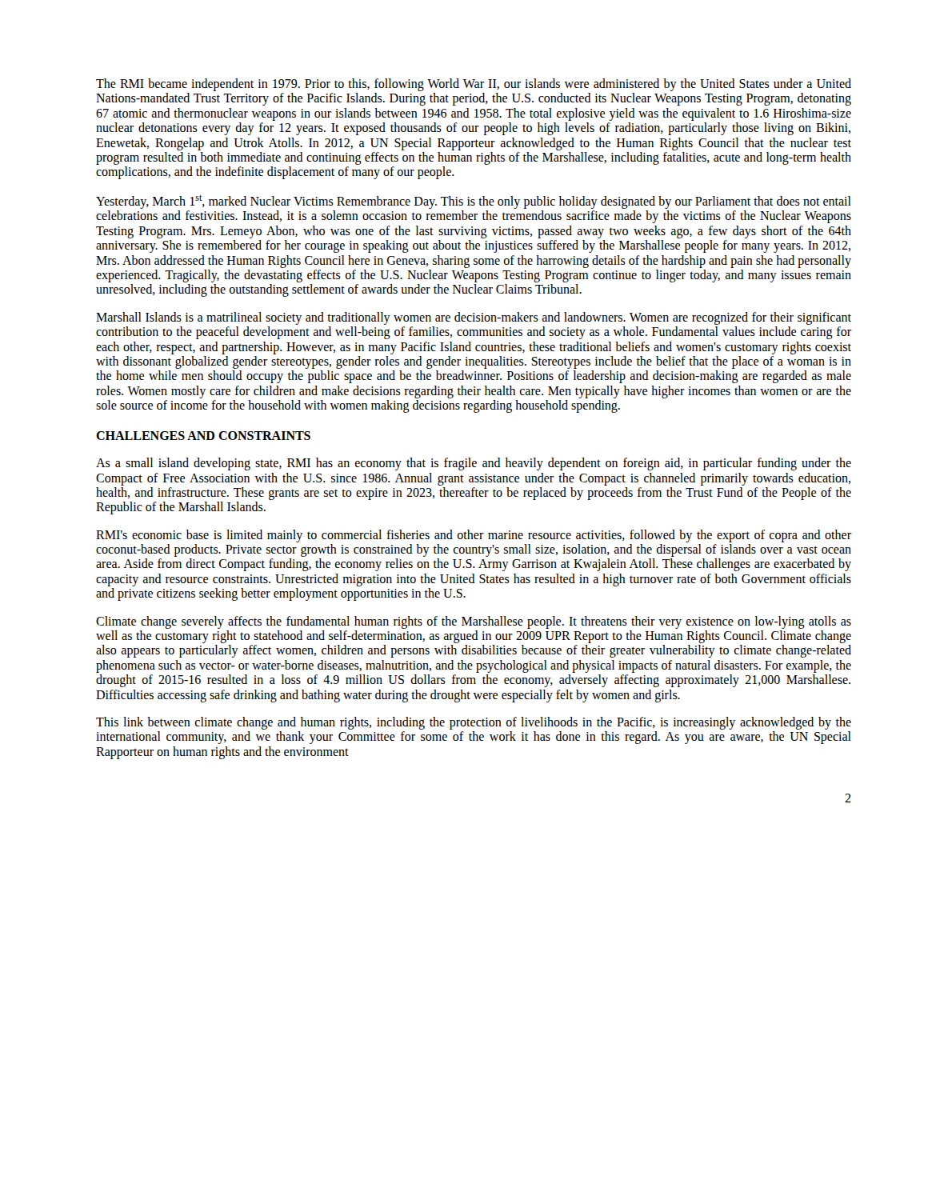The RMI became independent in 1979. Prior to this, following World War II, our islands were administered by the United States under a United Nations-mandated Trust Territory of the Pacific Islands. During that period, the U.S. conducted its Nuclear Weapons Testing Program, detonating 67 atomic and thermonuclear weapons in our islands between 1946 and 1958. The total explosive yield was the equivalent to 1.6 Hiroshima-size nuclear detonations every day for 12 years. It exposed thousands of our people to high levels of radiation, particularly those living on Bikini, Enewetak, Rongelap and Utrok Atolls. In 2012, a UN Special Rapporteur acknowledged to the Human Rights Council that the nuclear test program resulted in both immediate and continuing effects on the human rights of the Marshallese, including fatalities, acute and long-term health complications, and the indefinite displacement of many of our people.
Yesterday, March 1st, marked Nuclear Victims Remembrance Day. This is the only public holiday designated by our Parliament that does not entail celebrations and festivities. Instead, it is a solemn occasion to remember the tremendous sacrifice made by the victims of the Nuclear Weapons Testing Program. Mrs. Lemeyo Abon, who was one of the last surviving victims, passed away two weeks ago, a few days short of the 64th anniversary. She is remembered for her courage in speaking out about the injustices suffered by the Marshallese people for many years. In 2012, Mrs. Abon addressed the Human Rights Council here in Geneva, sharing some of the harrowing details of the hardship and pain she had personally experienced. Tragically, the devastating effects of the U.S. Nuclear Weapons Testing Program continue to linger today, and many issues remain unresolved, including the outstanding settlement of awards under the Nuclear Claims Tribunal.
Marshall Islands is a matrilineal society and traditionally women are decision-makers and landowners. Women are recognized for their significant contribution to the peaceful development and well-being of families, communities and society as a whole. Fundamental values include caring for each other, respect, and partnership. However, as in many Pacific Island countries, these traditional beliefs and women's customary rights coexist with dissonant globalized gender stereotypes, gender roles and gender inequalities. Stereotypes include the belief that the place of a woman is in the home while men should occupy the public space and be the breadwinner. Positions of leadership and decision-making are regarded as male roles. Women mostly care for children and make decisions regarding their health care. Men typically have higher incomes than women or are the sole source of income for the household with women making decisions regarding household spending.
CHALLENGES AND CONSTRAINTS
As a small island developing state, RMI has an economy that is fragile and heavily dependent on foreign aid, in particular funding under the Compact of Free Association with the U.S. since 1986. Annual grant assistance under the Compact is channeled primarily towards education, health, and infrastructure. These grants are set to expire in 2023, thereafter to be replaced by proceeds from the Trust Fund of the People of the Republic of the Marshall Islands.
RMI's economic base is limited mainly to commercial fisheries and other marine resource activities, followed by the export of copra and other coconut-based products. Private sector growth is constrained by the country's small size, isolation, and the dispersal of islands over a vast ocean area. Aside from direct Compact funding, the economy relies on the U.S. Army Garrison at Kwajalein Atoll. These challenges are exacerbated by capacity and resource constraints. Unrestricted migration into the United States has resulted in a high turnover rate of both Government officials and private citizens seeking better employment opportunities in the U.S.
Climate change severely affects the fundamental human rights of the Marshallese people. It threatens their very existence on low-lying atolls as well as the customary right to statehood and self-determination, as argued in our 2009 UPR Report to the Human Rights Council. Climate change also appears to particularly affect women, children and persons with disabilities because of their greater vulnerability to climate change-related phenomena such as vector- or water-borne diseases, malnutrition, and the psychological and physical impacts of natural disasters. For example, the drought of 2015-16 resulted in a loss of 4.9 million US dollars from the economy, adversely affecting approximately 21,000 Marshallese. Difficulties accessing safe drinking and bathing water during the drought were especially felt by women and girls.
This link between climate change and human rights, including the protection of livelihoods in the Pacific, is increasingly acknowledged by the international community, and we thank your Committee for some of the work it has done in this regard. As you are aware, the UN Special Rapporteur on human rights and the environment
2